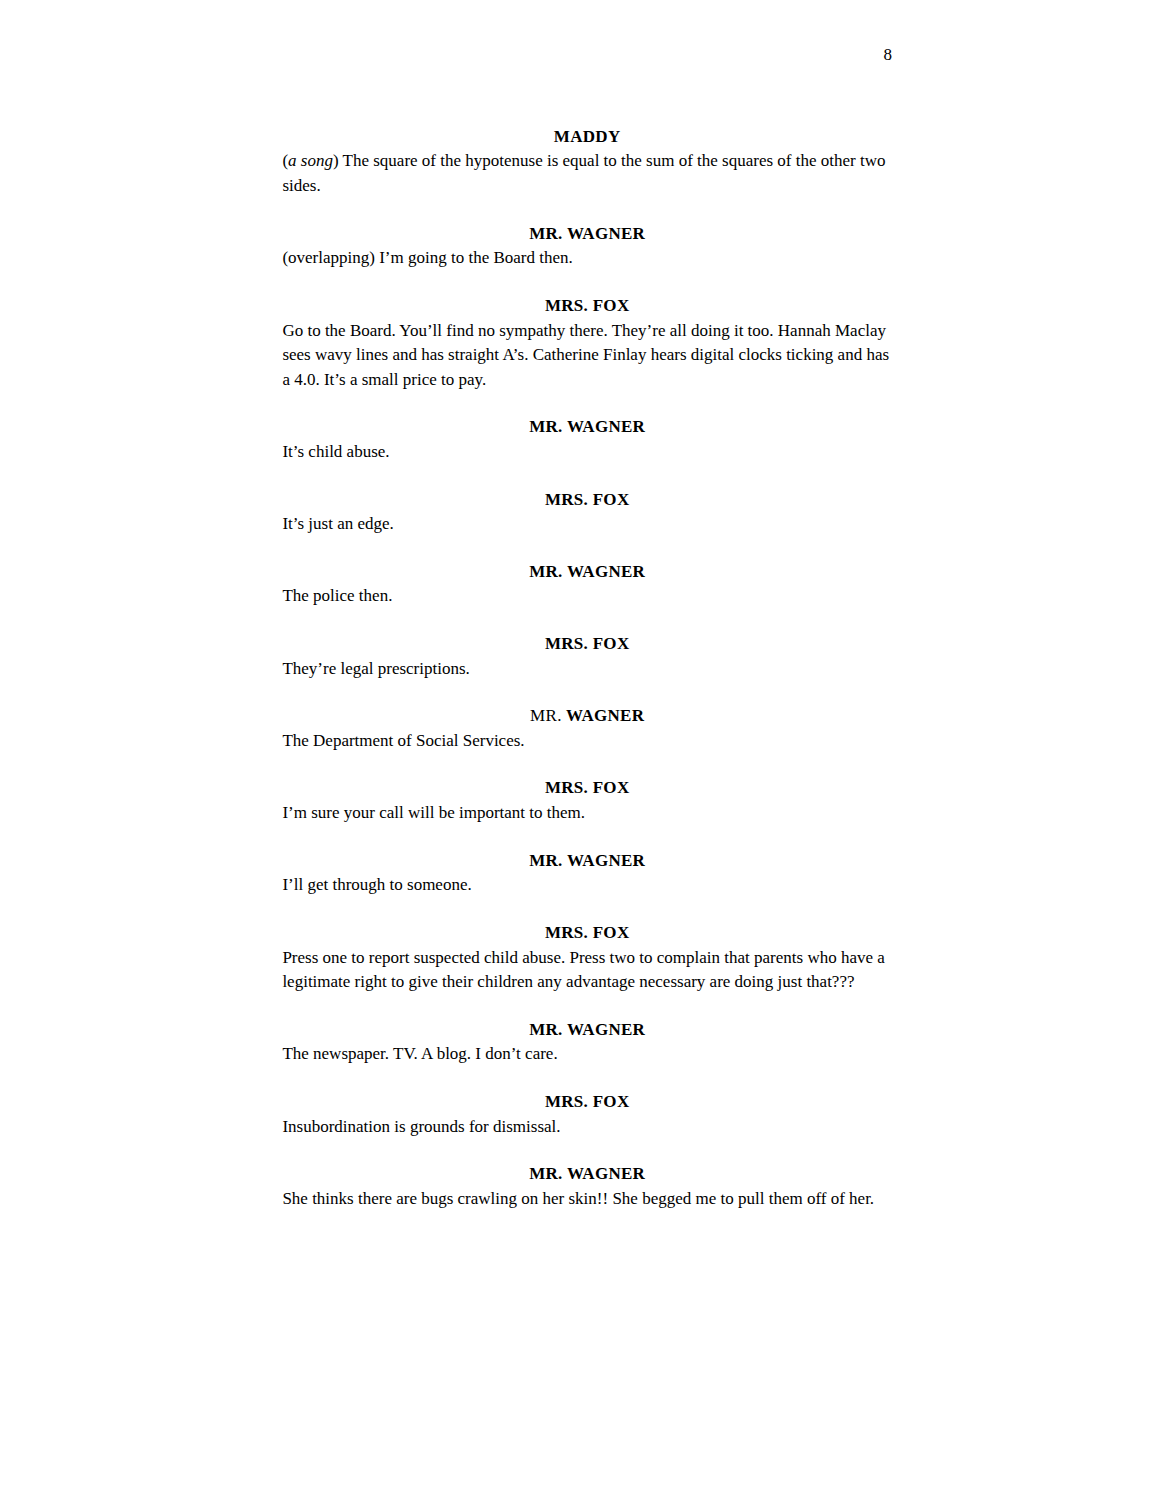8
MADDY
(a song) The square of the hypotenuse is equal to the sum of the squares of the other two sides.
MR. WAGNER
(overlapping) I’m going to the Board then.
MRS. FOX
Go to the Board. You’ll find no sympathy there. They’re all doing it too. Hannah Maclay sees wavy lines and has straight A’s. Catherine Finlay hears digital clocks ticking and has a 4.0. It’s a small price to pay.
MR. WAGNER
It’s child abuse.
MRS. FOX
It’s just an edge.
MR. WAGNER
The police then.
MRS. FOX
They’re legal prescriptions.
MR. WAGNER
The Department of Social Services.
MRS. FOX
I’m sure your call will be important to them.
MR. WAGNER
I’ll get through to someone.
MRS. FOX
Press one to report suspected child abuse. Press two to complain that parents who have a legitimate right to give their children any advantage necessary are doing just that???
MR. WAGNER
The newspaper. TV. A blog. I don’t care.
MRS. FOX
Insubordination is grounds for dismissal.
MR. WAGNER
She thinks there are bugs crawling on her skin!! She begged me to pull them off of her.